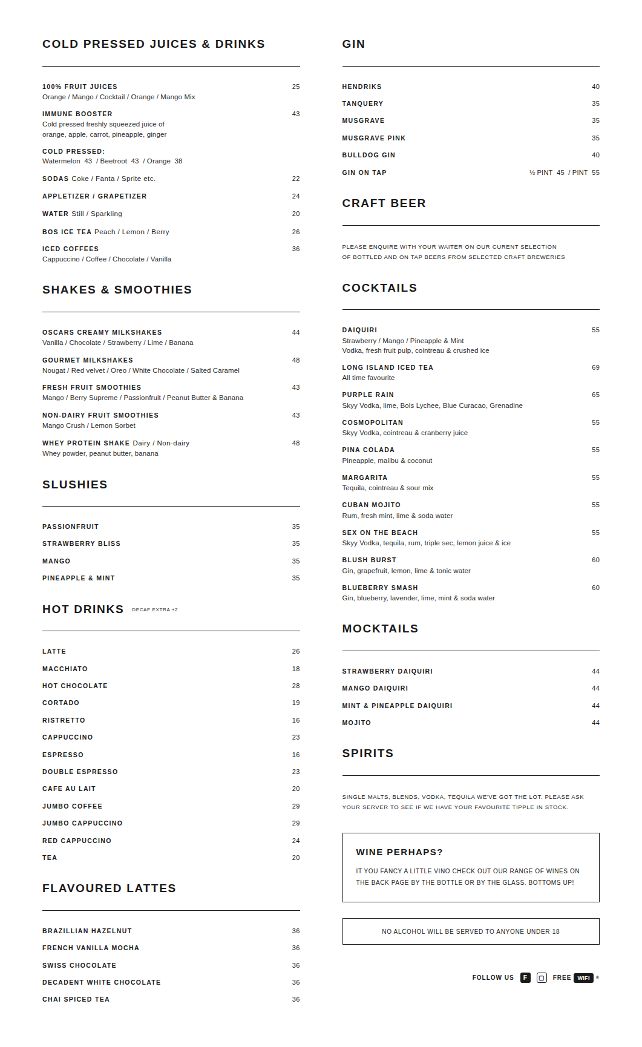Cold Pressed Juices & Drinks
100% Fruit Juices 25
Orange / Mango / Cocktail / Orange / Mango Mix
Immune Booster 43
Cold pressed freshly squeezed juice of
orange, apple, carrot, pineapple, ginger
Cold Pressed:
Watermelon 43 / Beetroot 43 / Orange 38
Sodas Coke / Fanta / Sprite etc. 22
Appletizer / Grapetizer 24
Water Still / Sparkling 20
Bos Ice Tea Peach / Lemon / Berry 26
Iced Coffees 36
Cappuccino / Coffee / Chocolate / Vanilla
Shakes & Smoothies
Oscars Creamy Milkshakes 44
Vanilla / Chocolate / Strawberry / Lime / Banana
Gourmet Milkshakes 48
Nougat / Red velvet / Oreo / White Chocolate / Salted Caramel
Fresh Fruit Smoothies 43
Mango / Berry Supreme / Passionfruit / Peanut Butter & Banana
Non-Dairy Fruit Smoothies 43
Mango Crush / Lemon Sorbet
Whey Protein Shake Dairy / Non-dairy 48
Whey powder, peanut butter, banana
Slushies
Passionfruit 35
Strawberry Bliss 35
Mango 35
Pineapple & Mint 35
Hot Drinks DECAF EXTRA +2
Latte 26
Macchiato 18
Hot Chocolate 28
Cortado 19
Ristretto 16
Cappuccino 23
Espresso 16
Double Espresso 23
Cafe Au Lait 20
Jumbo Coffee 29
Jumbo Cappuccino 29
Red Cappuccino 24
Tea 20
Flavoured Lattes
Brazillian Hazelnut 36
French Vanilla Mocha 36
Swiss Chocolate 36
Decadent White Chocolate 36
Chai Spiced Tea 36
Gin
Hendriks 40
Tanquery 35
Musgrave 35
Musgrave Pink 35
Bulldog Gin 40
Gin On Tap ½ PINT 45 / PINT 55
Craft Beer
Please enquire with your waiter on our curent selection
of bottled and on tap beers from selected craft breweries
Cocktails
Daiquiri 55
Strawberry / Mango / Pineapple & Mint
Vodka, fresh fruit pulp, cointreau & crushed ice
Long Island Iced Tea 69
All time favourite
Purple Rain 65
Skyy Vodka, lime, Bols Lychee, Blue Curacao, Grenadine
Cosmopolitan 55
Skyy Vodka, cointreau & cranberry juice
Pina Colada 55
Pineapple, malibu & coconut
Margarita 55
Tequila, cointreau & sour mix
Cuban Mojito 55
Rum, fresh mint, lime & soda water
Sex On The Beach 55
Skyy Vodka, tequila, rum, triple sec, lemon juice & ice
Blush Burst 60
Gin, grapefruit, lemon, lime & tonic water
Blueberry Smash 60
Gin, blueberry, lavender, lime, mint & soda water
Mocktails
Strawberry Daiquiri 44
Mango Daiquiri 44
Mint & Pineapple Daiquiri 44
Mojito 44
Spirits
Single malts, blends, vodka, tequila we've got the lot. Please ask
your server to see if we have your favourite tipple in stock.
Wine Perhaps?
It you fancy a little vino check out our range of wines on
the back page by the bottle or by the glass. Bottoms up!
No alcohol will be served to anyone under 18
Follow Us f ▢ Free WiFi®